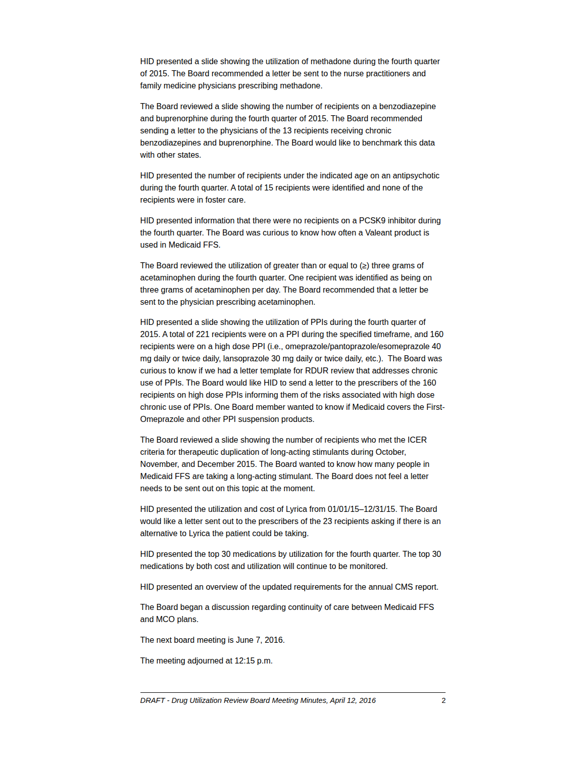HID presented a slide showing the utilization of methadone during the fourth quarter of 2015. The Board recommended a letter be sent to the nurse practitioners and family medicine physicians prescribing methadone.
The Board reviewed a slide showing the number of recipients on a benzodiazepine and buprenorphine during the fourth quarter of 2015. The Board recommended sending a letter to the physicians of the 13 recipients receiving chronic benzodiazepines and buprenorphine. The Board would like to benchmark this data with other states.
HID presented the number of recipients under the indicated age on an antipsychotic during the fourth quarter. A total of 15 recipients were identified and none of the recipients were in foster care.
HID presented information that there were no recipients on a PCSK9 inhibitor during the fourth quarter. The Board was curious to know how often a Valeant product is used in Medicaid FFS.
The Board reviewed the utilization of greater than or equal to (≥) three grams of acetaminophen during the fourth quarter. One recipient was identified as being on three grams of acetaminophen per day. The Board recommended that a letter be sent to the physician prescribing acetaminophen.
HID presented a slide showing the utilization of PPIs during the fourth quarter of 2015. A total of 221 recipients were on a PPI during the specified timeframe, and 160 recipients were on a high dose PPI (i.e., omeprazole/pantoprazole/esomeprazole 40 mg daily or twice daily, lansoprazole 30 mg daily or twice daily, etc.). The Board was curious to know if we had a letter template for RDUR review that addresses chronic use of PPIs. The Board would like HID to send a letter to the prescribers of the 160 recipients on high dose PPIs informing them of the risks associated with high dose chronic use of PPIs. One Board member wanted to know if Medicaid covers the First-Omeprazole and other PPI suspension products.
The Board reviewed a slide showing the number of recipients who met the ICER criteria for therapeutic duplication of long-acting stimulants during October, November, and December 2015. The Board wanted to know how many people in Medicaid FFS are taking a long-acting stimulant. The Board does not feel a letter needs to be sent out on this topic at the moment.
HID presented the utilization and cost of Lyrica from 01/01/15–12/31/15. The Board would like a letter sent out to the prescribers of the 23 recipients asking if there is an alternative to Lyrica the patient could be taking.
HID presented the top 30 medications by utilization for the fourth quarter. The top 30 medications by both cost and utilization will continue to be monitored.
HID presented an overview of the updated requirements for the annual CMS report.
The Board began a discussion regarding continuity of care between Medicaid FFS and MCO plans.
The next board meeting is June 7, 2016.
The meeting adjourned at 12:15 p.m.
DRAFT - Drug Utilization Review Board Meeting Minutes, April 12, 2016 2